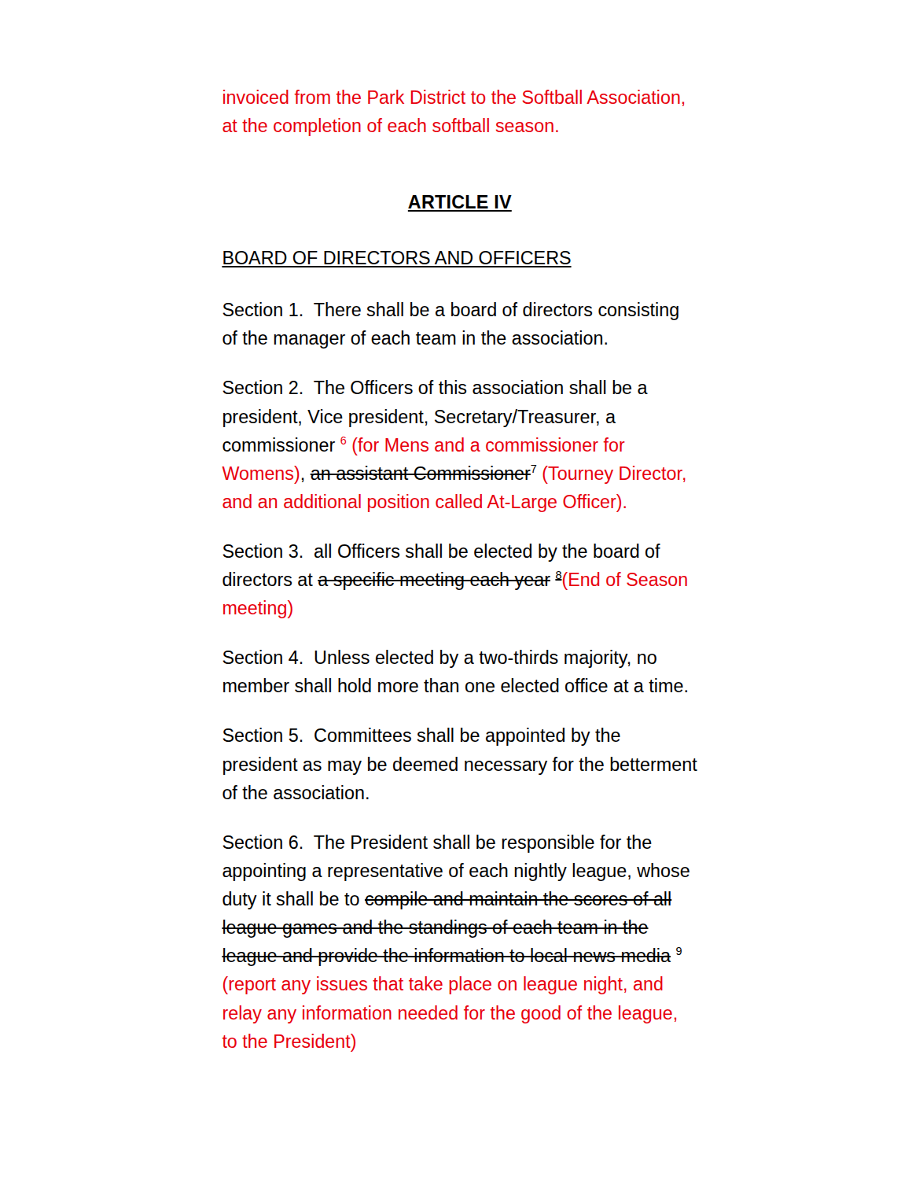invoiced from the Park District to the Softball Association, at the completion of each softball season.
ARTICLE IV
BOARD OF DIRECTORS AND OFFICERS
Section 1. There shall be a board of directors consisting of the manager of each team in the association.
Section 2. The Officers of this association shall be a president, Vice president, Secretary/Treasurer, a commissioner 6 (for Mens and a commissioner for Womens), an assistant Commissioner7 (Tourney Director, and an additional position called At-Large Officer).
Section 3. all Officers shall be elected by the board of directors at a specific meeting each year 8(End of Season meeting)
Section 4. Unless elected by a two-thirds majority, no member shall hold more than one elected office at a time.
Section 5. Committees shall be appointed by the president as may be deemed necessary for the betterment of the association.
Section 6. The President shall be responsible for the appointing a representative of each nightly league, whose duty it shall be to compile and maintain the scores of all league games and the standings of each team in the league and provide the information to local news media 9 (report any issues that take place on league night, and relay any information needed for the good of the league, to the President)